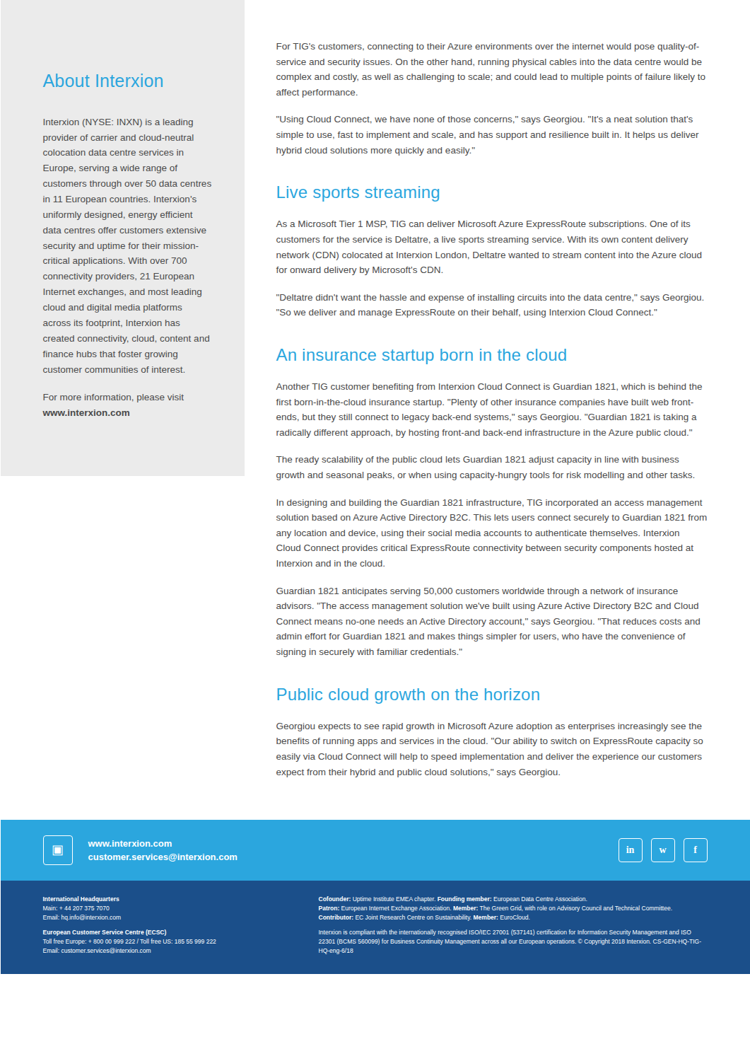About Interxion
Interxion (NYSE: INXN) is a leading provider of carrier and cloud-neutral colocation data centre services in Europe, serving a wide range of customers through over 50 data centres in 11 European countries. Interxion's uniformly designed, energy efficient data centres offer customers extensive security and uptime for their mission-critical applications. With over 700 connectivity providers, 21 European Internet exchanges, and most leading cloud and digital media platforms across its footprint, Interxion has created connectivity, cloud, content and finance hubs that foster growing customer communities of interest.
For more information, please visit www.interxion.com
For TIG's customers, connecting to their Azure environments over the internet would pose quality-of-service and security issues. On the other hand, running physical cables into the data centre would be complex and costly, as well as challenging to scale; and could lead to multiple points of failure likely to affect performance.
"Using Cloud Connect, we have none of those concerns," says Georgiou. "It's a neat solution that's simple to use, fast to implement and scale, and has support and resilience built in. It helps us deliver hybrid cloud solutions more quickly and easily."
Live sports streaming
As a Microsoft Tier 1 MSP, TIG can deliver Microsoft Azure ExpressRoute subscriptions. One of its customers for the service is Deltatre, a live sports streaming service. With its own content delivery network (CDN) colocated at Interxion London, Deltatre wanted to stream content into the Azure cloud for onward delivery by Microsoft's CDN.
"Deltatre didn't want the hassle and expense of installing circuits into the data centre," says Georgiou. "So we deliver and manage ExpressRoute on their behalf, using Interxion Cloud Connect."
An insurance startup born in the cloud
Another TIG customer benefiting from Interxion Cloud Connect is Guardian 1821, which is behind the first born-in-the-cloud insurance startup. "Plenty of other insurance companies have built web front-ends, but they still connect to legacy back-end systems," says Georgiou. "Guardian 1821 is taking a radically different approach, by hosting front-and back-end infrastructure in the Azure public cloud."
The ready scalability of the public cloud lets Guardian 1821 adjust capacity in line with business growth and seasonal peaks, or when using capacity-hungry tools for risk modelling and other tasks.
In designing and building the Guardian 1821 infrastructure, TIG incorporated an access management solution based on Azure Active Directory B2C. This lets users connect securely to Guardian 1821 from any location and device, using their social media accounts to authenticate themselves. Interxion Cloud Connect provides critical ExpressRoute connectivity between security components hosted at Interxion and in the cloud.
Guardian 1821 anticipates serving 50,000 customers worldwide through a network of insurance advisors. "The access management solution we've built using Azure Active Directory B2C and Cloud Connect means no-one needs an Active Directory account," says Georgiou. "That reduces costs and admin effort for Guardian 1821 and makes things simpler for users, who have the convenience of signing in securely with familiar credentials."
Public cloud growth on the horizon
Georgiou expects to see rapid growth in Microsoft Azure adoption as enterprises increasingly see the benefits of running apps and services in the cloud. "Our ability to switch on ExpressRoute capacity so easily via Cloud Connect will help to speed implementation and deliver the experience our customers expect from their hybrid and public cloud solutions," says Georgiou.
▣
www.interxion.com customer.services@interxion.com
in w f
International Headquarters
Main: + 44 207 375 7070
Email: hq.info@interxion.com
European Customer Service Centre (ECSC)
Toll free Europe: + 800 00 999 222 / Toll free US: 185 55 999 222
Email: customer.services@interxion.com
Cofounder: Uptime Institute EMEA chapter. Founding member: European Data Centre Association.
Patron: European Internet Exchange Association. Member: The Green Grid, with role on Advisory Council and Technical Committee. Contributor: EC Joint Research Centre on Sustainability. Member: EuroCloud.
Interxion is compliant with the internationally recognised ISO/IEC 27001 (537141) certification for Information Security Management and ISO 22301 (BCMS 560099) for Business Continuity Management across all our European operations. © Copyright 2018 Interxion. CS-GEN-HQ-TIG-HQ-eng-6/18